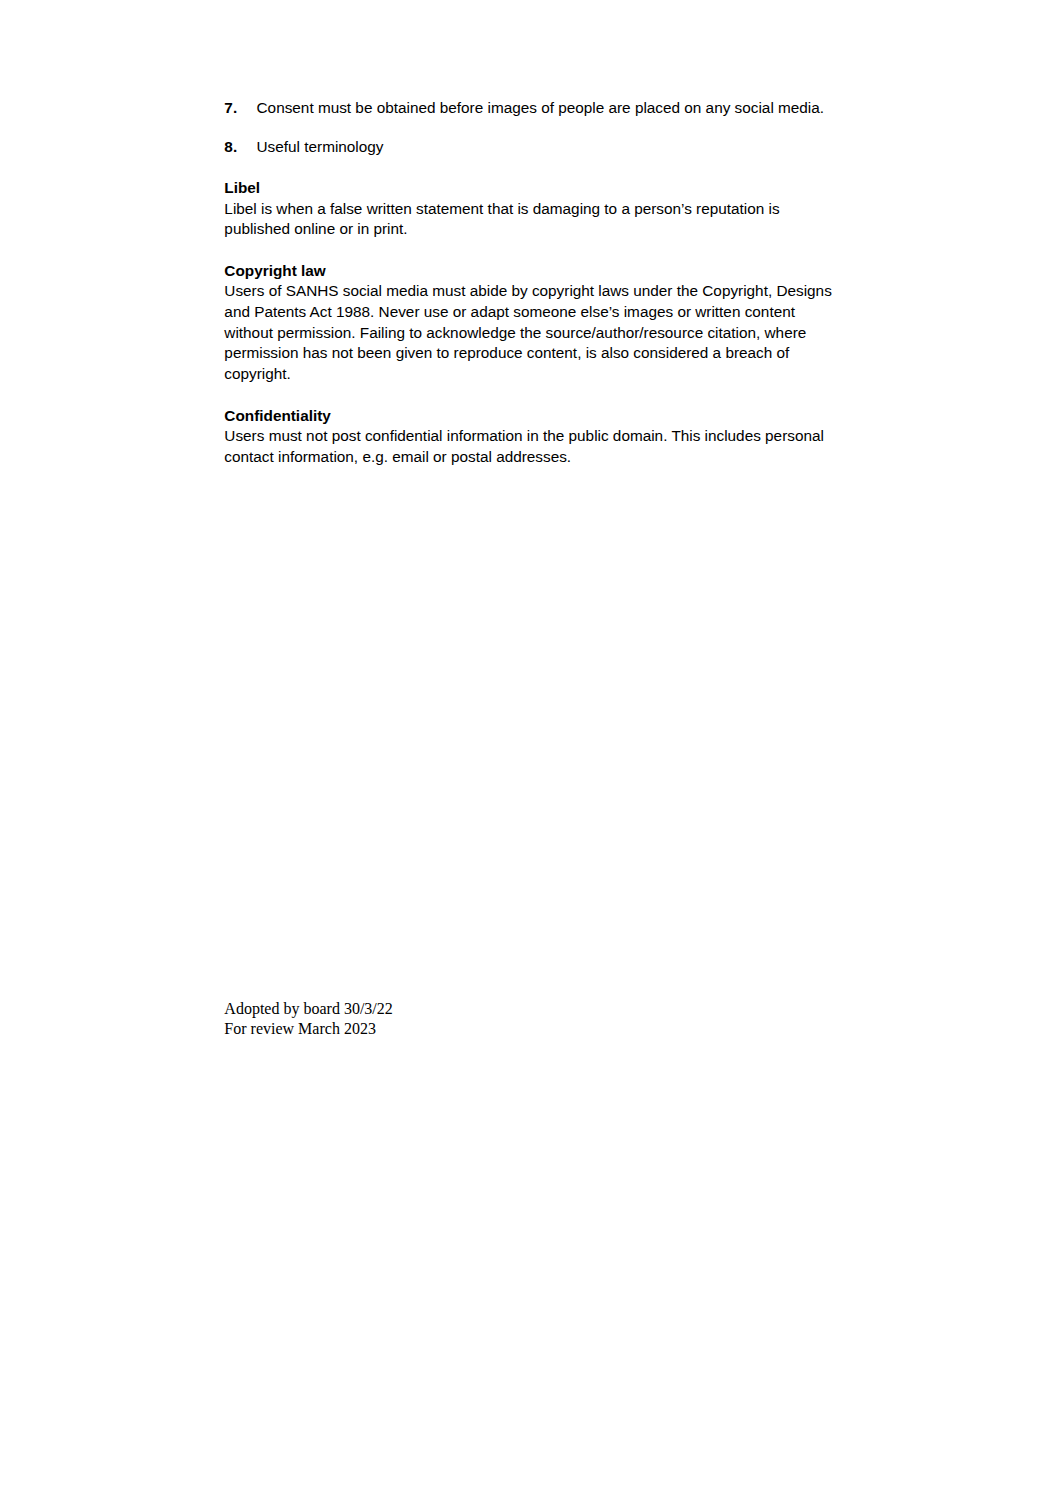7. Consent must be obtained before images of people are placed on any social media.
8. Useful terminology
Libel
Libel is when a false written statement that is damaging to a person’s reputation is published online or in print.
Copyright law
Users of SANHS social media must abide by copyright laws under the Copyright, Designs and Patents Act 1988. Never use or adapt someone else’s images or written content without permission. Failing to acknowledge the source/author/resource citation, where permission has not been given to reproduce content, is also considered a breach of copyright.
Confidentiality
Users must not post confidential information in the public domain. This includes personal contact information, e.g. email or postal addresses.
Adopted by board 30/3/22
For review March 2023